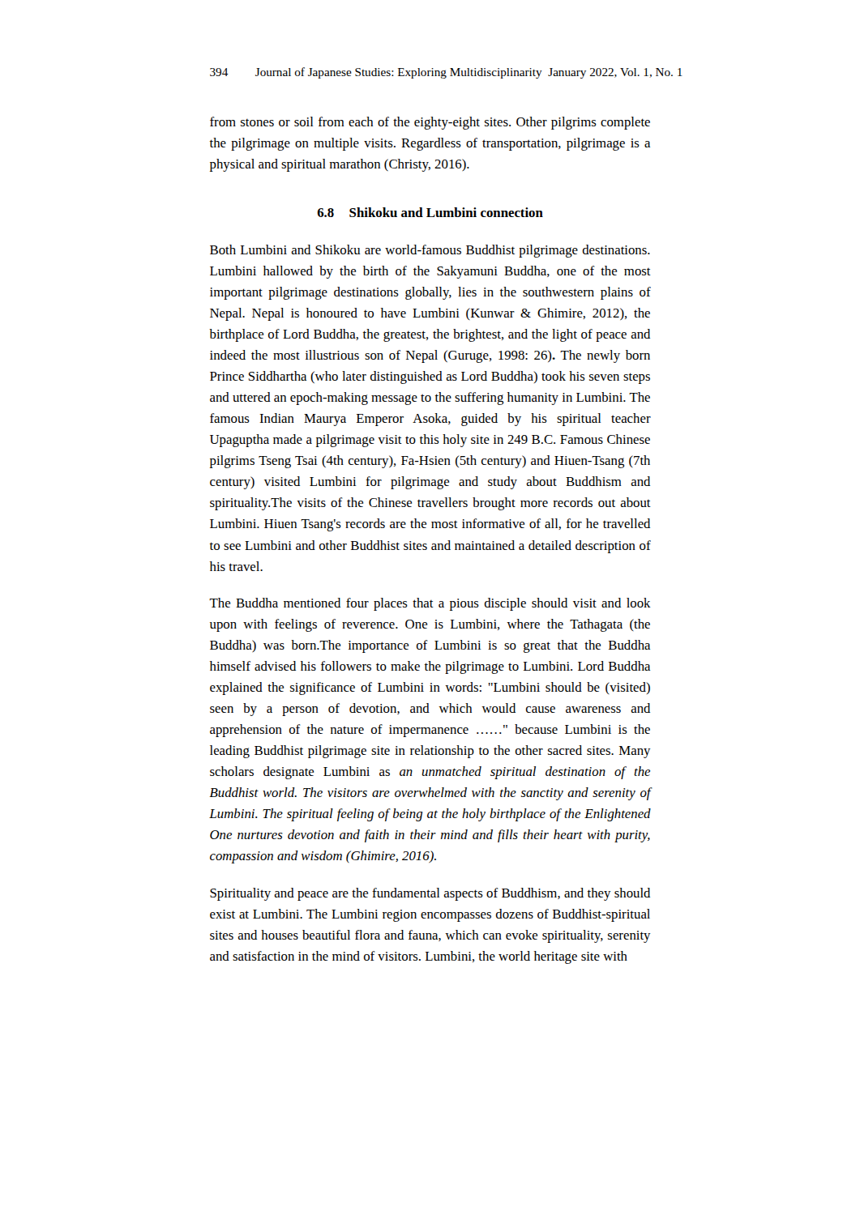394 Journal of Japanese Studies: Exploring Multidisciplinarity January 2022, Vol. 1, No. 1
from stones or soil from each of the eighty-eight sites. Other pilgrims complete the pilgrimage on multiple visits. Regardless of transportation, pilgrimage is a physical and spiritual marathon (Christy, 2016).
6.8 Shikoku and Lumbini connection
Both Lumbini and Shikoku are world-famous Buddhist pilgrimage destinations. Lumbini hallowed by the birth of the Sakyamuni Buddha, one of the most important pilgrimage destinations globally, lies in the southwestern plains of Nepal. Nepal is honoured to have Lumbini (Kunwar & Ghimire, 2012), the birthplace of Lord Buddha, the greatest, the brightest, and the light of peace and indeed the most illustrious son of Nepal (Guruge, 1998: 26). The newly born Prince Siddhartha (who later distinguished as Lord Buddha) took his seven steps and uttered an epoch-making message to the suffering humanity in Lumbini. The famous Indian Maurya Emperor Asoka, guided by his spiritual teacher Upaguptha made a pilgrimage visit to this holy site in 249 B.C. Famous Chinese pilgrims Tseng Tsai (4th century), Fa-Hsien (5th century) and Hiuen-Tsang (7th century) visited Lumbini for pilgrimage and study about Buddhism and spirituality.The visits of the Chinese travellers brought more records out about Lumbini. Hiuen Tsang's records are the most informative of all, for he travelled to see Lumbini and other Buddhist sites and maintained a detailed description of his travel.
The Buddha mentioned four places that a pious disciple should visit and look upon with feelings of reverence. One is Lumbini, where the Tathagata (the Buddha) was born.The importance of Lumbini is so great that the Buddha himself advised his followers to make the pilgrimage to Lumbini. Lord Buddha explained the significance of Lumbini in words: "Lumbini should be (visited) seen by a person of devotion, and which would cause awareness and apprehension of the nature of impermanence ……" because Lumbini is the leading Buddhist pilgrimage site in relationship to the other sacred sites. Many scholars designate Lumbini as an unmatched spiritual destination of the Buddhist world. The visitors are overwhelmed with the sanctity and serenity of Lumbini. The spiritual feeling of being at the holy birthplace of the Enlightened One nurtures devotion and faith in their mind and fills their heart with purity, compassion and wisdom (Ghimire, 2016).
Spirituality and peace are the fundamental aspects of Buddhism, and they should exist at Lumbini. The Lumbini region encompasses dozens of Buddhist-spiritual sites and houses beautiful flora and fauna, which can evoke spirituality, serenity and satisfaction in the mind of visitors. Lumbini, the world heritage site with